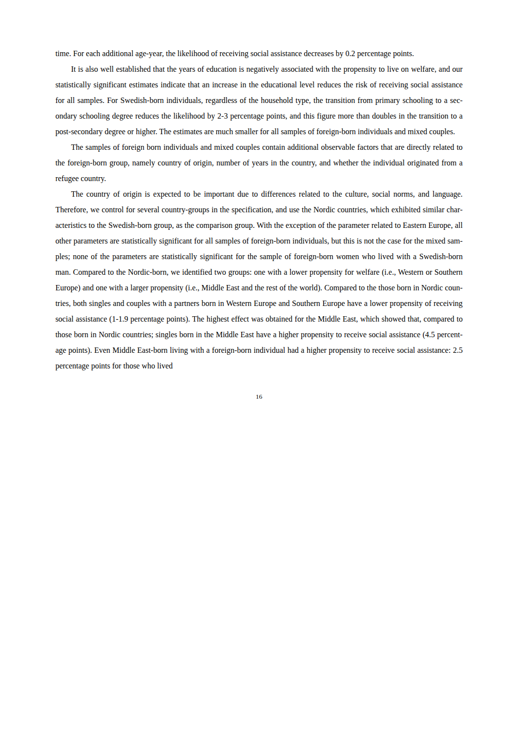time. For each additional age-year, the likelihood of receiving social assistance decreases by 0.2 percentage points.
It is also well established that the years of education is negatively associated with the propensity to live on welfare, and our statistically significant estimates indicate that an increase in the educational level reduces the risk of receiving social assistance for all samples. For Swedish-born individuals, regardless of the household type, the transition from primary schooling to a secondary schooling degree reduces the likelihood by 2-3 percentage points, and this figure more than doubles in the transition to a post-secondary degree or higher. The estimates are much smaller for all samples of foreign-born individuals and mixed couples.
The samples of foreign born individuals and mixed couples contain additional observable factors that are directly related to the foreign-born group, namely country of origin, number of years in the country, and whether the individual originated from a refugee country.
The country of origin is expected to be important due to differences related to the culture, social norms, and language. Therefore, we control for several country-groups in the specification, and use the Nordic countries, which exhibited similar characteristics to the Swedish-born group, as the comparison group. With the exception of the parameter related to Eastern Europe, all other parameters are statistically significant for all samples of foreign-born individuals, but this is not the case for the mixed samples; none of the parameters are statistically significant for the sample of foreign-born women who lived with a Swedish-born man. Compared to the Nordic-born, we identified two groups: one with a lower propensity for welfare (i.e., Western or Southern Europe) and one with a larger propensity (i.e., Middle East and the rest of the world). Compared to the those born in Nordic countries, both singles and couples with a partners born in Western Europe and Southern Europe have a lower propensity of receiving social assistance (1-1.9 percentage points). The highest effect was obtained for the Middle East, which showed that, compared to those born in Nordic countries; singles born in the Middle East have a higher propensity to receive social assistance (4.5 percentage points). Even Middle East-born living with a foreign-born individual had a higher propensity to receive social assistance: 2.5 percentage points for those who lived
16